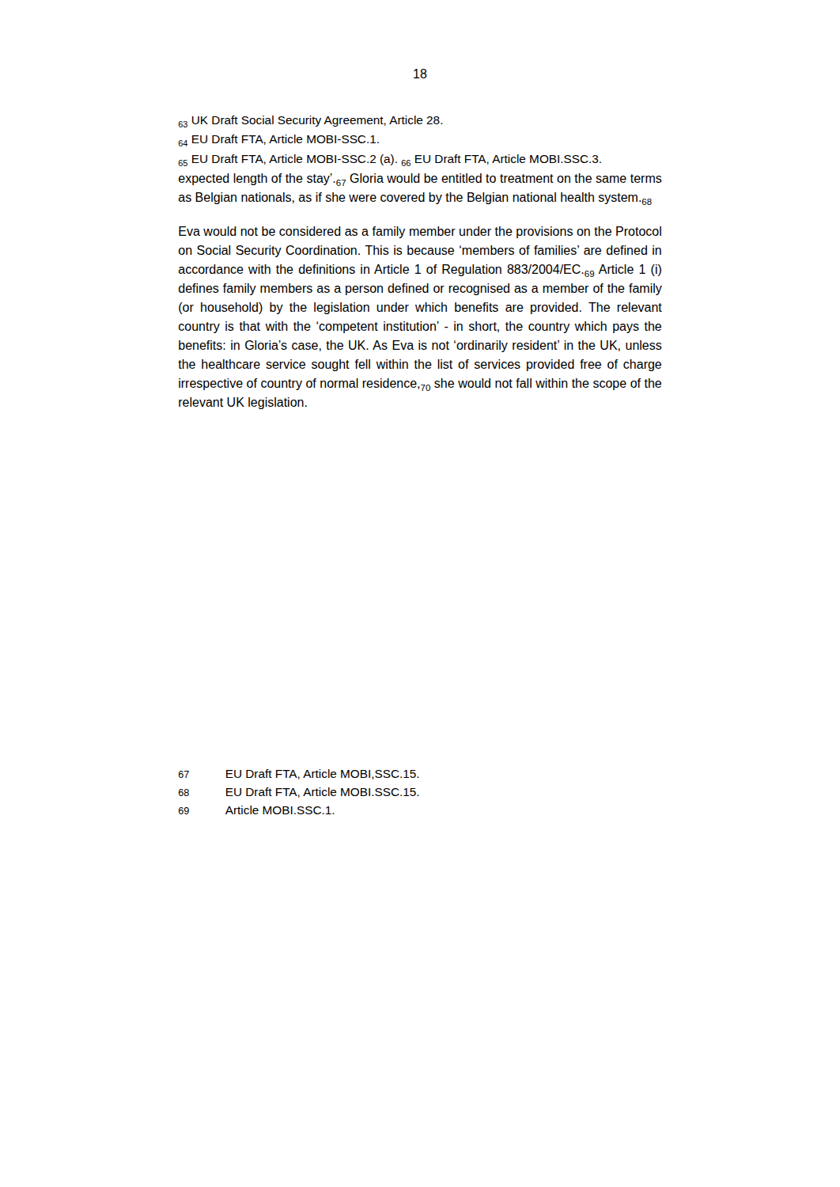18
63 UK Draft Social Security Agreement, Article 28.
64 EU Draft FTA, Article MOBI-SSC.1.
65 EU Draft FTA, Article MOBI-SSC.2 (a). 66 EU Draft FTA, Article MOBI.SSC.3.
expected length of the stay’.67 Gloria would be entitled to treatment on the same terms as Belgian nationals, as if she were covered by the Belgian national health system.68
Eva would not be considered as a family member under the provisions on the Protocol on Social Security Coordination. This is because ‘members of families’ are defined in accordance with the definitions in Article 1 of Regulation 883/2004/EC.69 Article 1 (i) defines family members as a person defined or recognised as a member of the family (or household) by the legislation under which benefits are provided. The relevant country is that with the ‘competent institution’ - in short, the country which pays the benefits: in Gloria’s case, the UK. As Eva is not ‘ordinarily resident’ in the UK, unless the healthcare service sought fell within the list of services provided free of charge irrespective of country of normal residence,70 she would not fall within the scope of the relevant UK legislation.
| 67 | EU Draft FTA, Article MOBI,SSC.15. |
| 68 | EU Draft FTA, Article MOBI.SSC.15. |
| 69 | Article MOBI.SSC.1. |